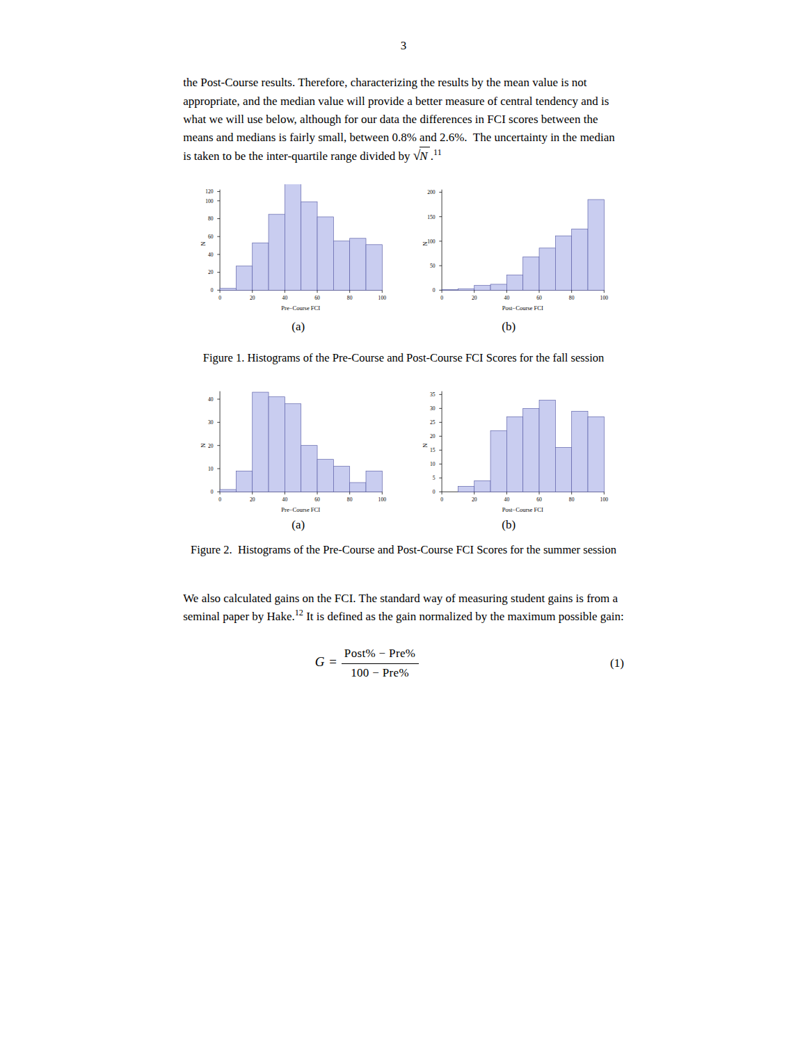3
the Post-Course results. Therefore, characterizing the results by the mean value is not appropriate, and the median value will provide a better measure of central tendency and is what we will use below, although for our data the differences in FCI scores between the means and medians is fairly small, between 0.8% and 2.6%. The uncertainty in the median is taken to be the inter-quartile range divided by N.11
0 20 40 60 80 100 120 N 0 20 40 60 80 100 Pre−Course FCI
0 50 100 150 200 N 0 20 40 60 80 100 Post−Course FCI
(a) (b)
Figure 1. Histograms of the Pre-Course and Post-Course FCI Scores for the fall session
0 10 20 30 40 N 0 20 40 60 80 100 Pre−Course FCI
0 5 10 15 20 25 30 35 N 0 20 40 60 80 100 Post−Course FCI
(a) (b)
Figure 2. Histograms of the Pre-Course and Post-Course FCI Scores for the summer session
We also calculated gains on the FCI. The standard way of measuring student gains is from a seminal paper by Hake.12 It is defined as the gain normalized by the maximum possible gain:
G=Post% − Pre% 100 − Pre%
(1)